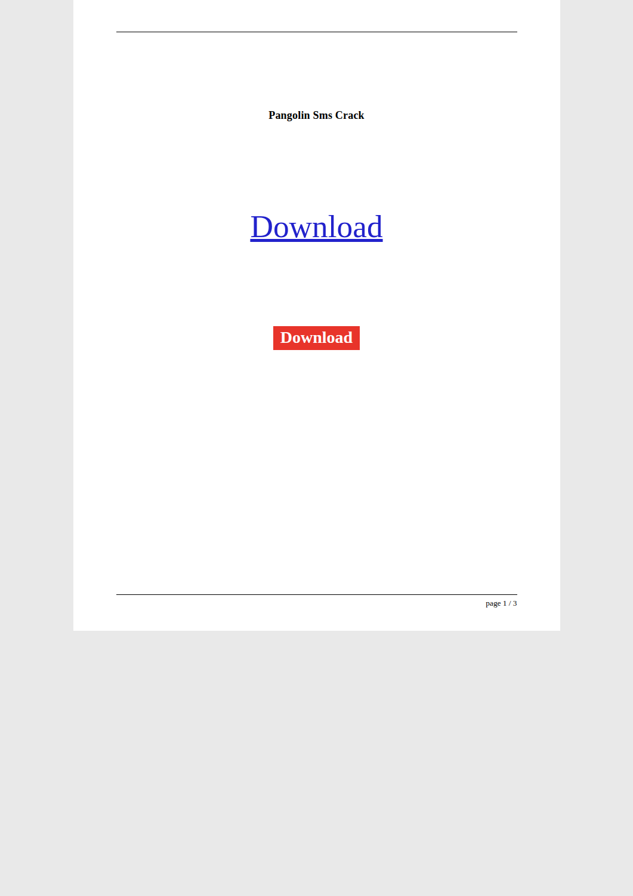Pangolin Sms Crack
Download Download
page 1 / 3